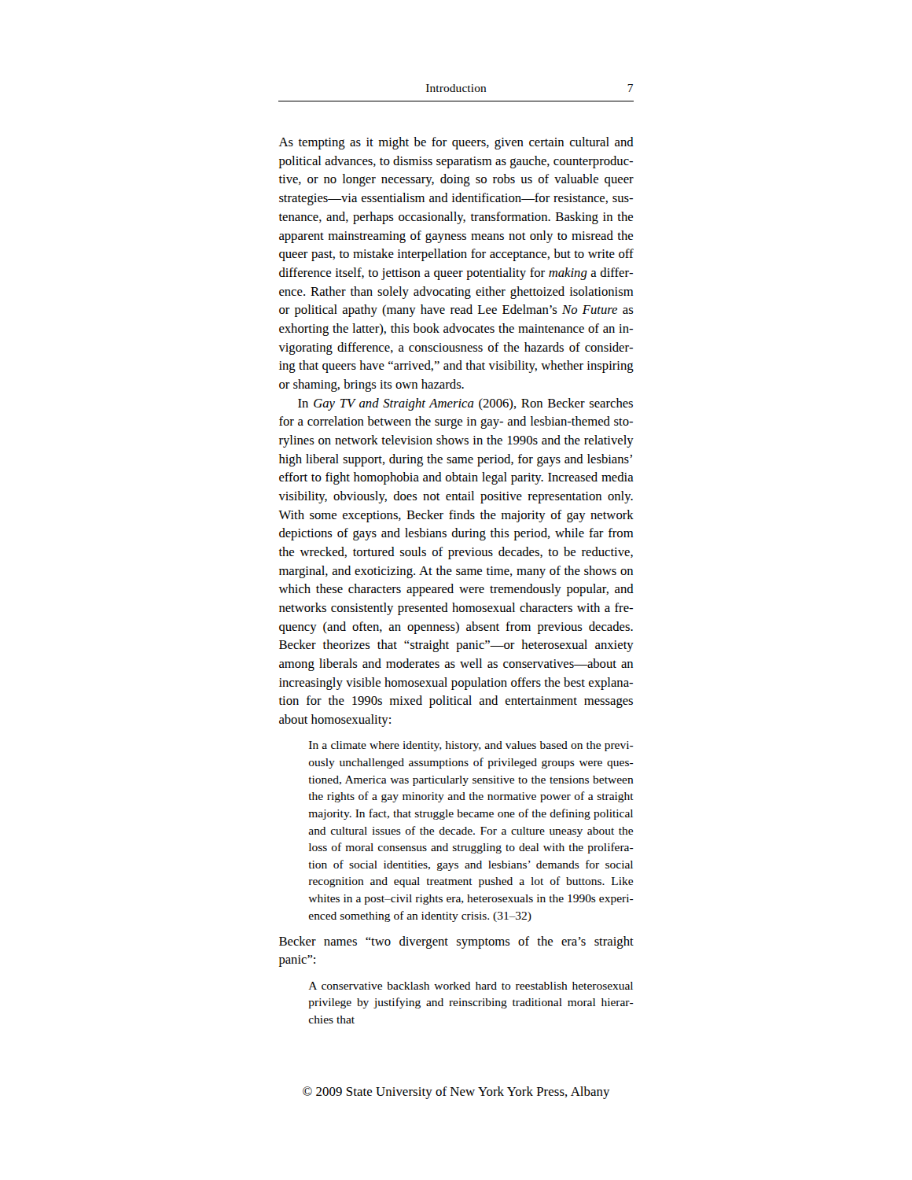Introduction 7
As tempting as it might be for queers, given certain cultural and political advances, to dismiss separatism as gauche, counterproductive, or no longer necessary, doing so robs us of valuable queer strategies—via essentialism and identification—for resistance, sustenance, and, perhaps occasionally, transformation. Basking in the apparent mainstreaming of gayness means not only to misread the queer past, to mistake interpellation for acceptance, but to write off difference itself, to jettison a queer potentiality for making a difference. Rather than solely advocating either ghettoized isolationism or political apathy (many have read Lee Edelman’s No Future as exhorting the latter), this book advocates the maintenance of an invigorating difference, a consciousness of the hazards of considering that queers have “arrived,” and that visibility, whether inspiring or shaming, brings its own hazards.
In Gay TV and Straight America (2006), Ron Becker searches for a correlation between the surge in gay- and lesbian-themed storylines on network television shows in the 1990s and the relatively high liberal support, during the same period, for gays and lesbians’ effort to fight homophobia and obtain legal parity. Increased media visibility, obviously, does not entail positive representation only. With some exceptions, Becker finds the majority of gay network depictions of gays and lesbians during this period, while far from the wrecked, tortured souls of previous decades, to be reductive, marginal, and exoticizing. At the same time, many of the shows on which these characters appeared were tremendously popular, and networks consistently presented homosexual characters with a frequency (and often, an openness) absent from previous decades. Becker theorizes that “straight panic”—or heterosexual anxiety among liberals and moderates as well as conservatives—about an increasingly visible homosexual population offers the best explanation for the 1990s mixed political and entertainment messages about homosexuality:
In a climate where identity, history, and values based on the previously unchallenged assumptions of privileged groups were questioned, America was particularly sensitive to the tensions between the rights of a gay minority and the normative power of a straight majority. In fact, that struggle became one of the defining political and cultural issues of the decade. For a culture uneasy about the loss of moral consensus and struggling to deal with the proliferation of social identities, gays and lesbians’ demands for social recognition and equal treatment pushed a lot of buttons. Like whites in a post–civil rights era, heterosexuals in the 1990s experienced something of an identity crisis. (31–32)
Becker names “two divergent symptoms of the era’s straight panic”:
A conservative backlash worked hard to reestablish heterosexual privilege by justifying and reinscribing traditional moral hierarchies that
© 2009 State University of New York York Press, Albany